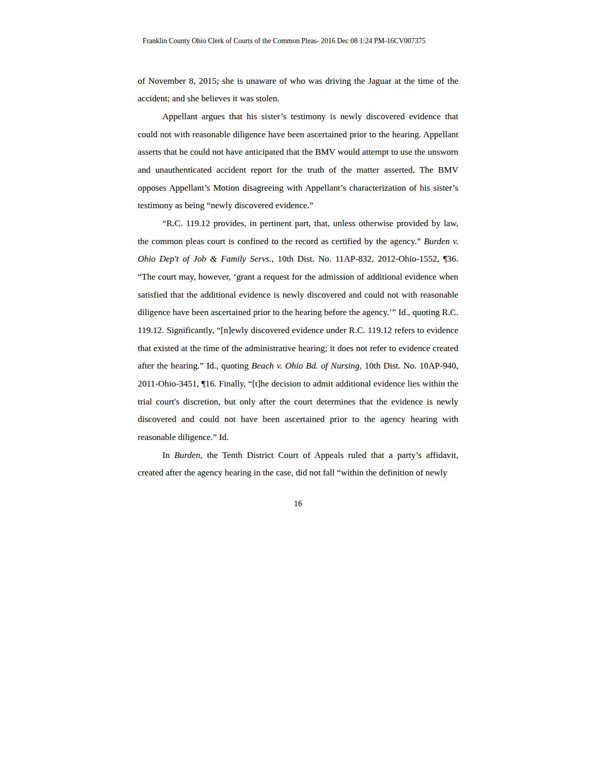Franklin County Ohio Clerk of Courts of the Common Pleas- 2016 Dec 08 1:24 PM-16CV007375
of November 8, 2015; she is unaware of who was driving the Jaguar at the time of the accident; and she believes it was stolen.
Appellant argues that his sister’s testimony is newly discovered evidence that could not with reasonable diligence have been ascertained prior to the hearing. Appellant asserts that he could not have anticipated that the BMV would attempt to use the unsworn and unauthenticated accident report for the truth of the matter asserted. The BMV opposes Appellant’s Motion disagreeing with Appellant’s characterization of his sister’s testimony as being “newly discovered evidence.”
“R.C. 119.12 provides, in pertinent part, that, unless otherwise provided by law, the common pleas court is confined to the record as certified by the agency.” Burden v. Ohio Dep't of Job & Family Servs., 10th Dist. No. 11AP-832, 2012-Ohio-1552, ¶36. “The court may, however, ‘grant a request for the admission of additional evidence when satisfied that the additional evidence is newly discovered and could not with reasonable diligence have been ascertained prior to the hearing before the agency.’” Id., quoting R.C. 119.12. Significantly, “[n]ewly discovered evidence under R.C. 119.12 refers to evidence that existed at the time of the administrative hearing; it does not refer to evidence created after the hearing.” Id., quoting Beach v. Ohio Bd. of Nursing, 10th Dist. No. 10AP-940, 2011-Ohio-3451, ¶16. Finally, “[t]he decision to admit additional evidence lies within the trial court's discretion, but only after the court determines that the evidence is newly discovered and could not have been ascertained prior to the agency hearing with reasonable diligence.” Id.
In Burden, the Tenth District Court of Appeals ruled that a party’s affidavit, created after the agency hearing in the case, did not fall “within the definition of newly
16